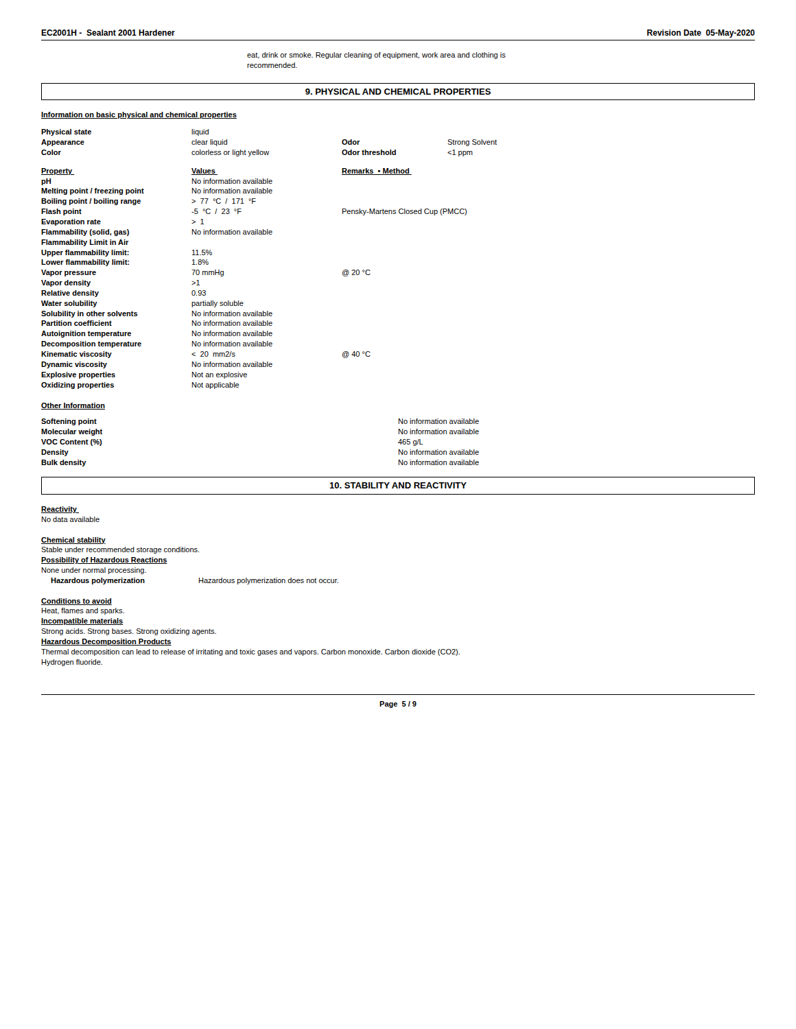EC2001H - Sealant 2001 Hardener Revision Date 05-May-2020
eat, drink or smoke. Regular cleaning of equipment, work area and clothing is
recommended.
9. PHYSICAL AND CHEMICAL PROPERTIES
Information on basic physical and chemical properties
| Physical state | liquid | | |
| Appearance | clear liquid | Odor | Strong Solvent |
| Color | colorless or light yellow | Odor threshold | <1 ppm |
| Property | Values | Remarks • Method |
| pH | No information available | |
| Melting point / freezing point | No information available | |
| Boiling point / boiling range | > 77 °C / 171 °F | |
| Flash point | -5 °C / 23 °F | Pensky-Martens Closed Cup (PMCC) |
| Evaporation rate | > 1 | |
| Flammability (solid, gas) | No information available | |
| Flammability Limit in Air | | |
| Upper flammability limit: | 11.5% | |
| Lower flammability limit: | 1.8% | |
| Vapor pressure | 70 mmHg | @ 20 °C |
| Vapor density | >1 | |
| Relative density | 0.93 | |
| Water solubility | partially soluble | |
| Solubility in other solvents | No information available | |
| Partition coefficient | No information available | |
| Autoignition temperature | No information available | |
| Decomposition temperature | No information available | |
| Kinematic viscosity | < 20 mm2/s | @ 40 °C |
| Dynamic viscosity | No information available | |
| Explosive properties | Not an explosive | |
| Oxidizing properties | Not applicable | |
Other Information
| Softening point | No information available |
| Molecular weight | No information available |
| VOC Content (%) | 465 g/L |
| Density | No information available |
| Bulk density | No information available |
10. STABILITY AND REACTIVITY
Reactivity
No data available
Chemical stability
Stable under recommended storage conditions.
Possibility of Hazardous Reactions
None under normal processing.
Hazardous polymerization Hazardous polymerization does not occur.
Conditions to avoid
Heat, flames and sparks.
Incompatible materials
Strong acids. Strong bases. Strong oxidizing agents.
Hazardous Decomposition Products
Thermal decomposition can lead to release of irritating and toxic gases and vapors. Carbon monoxide. Carbon dioxide (CO2).
Hydrogen fluoride.
Page 5 / 9